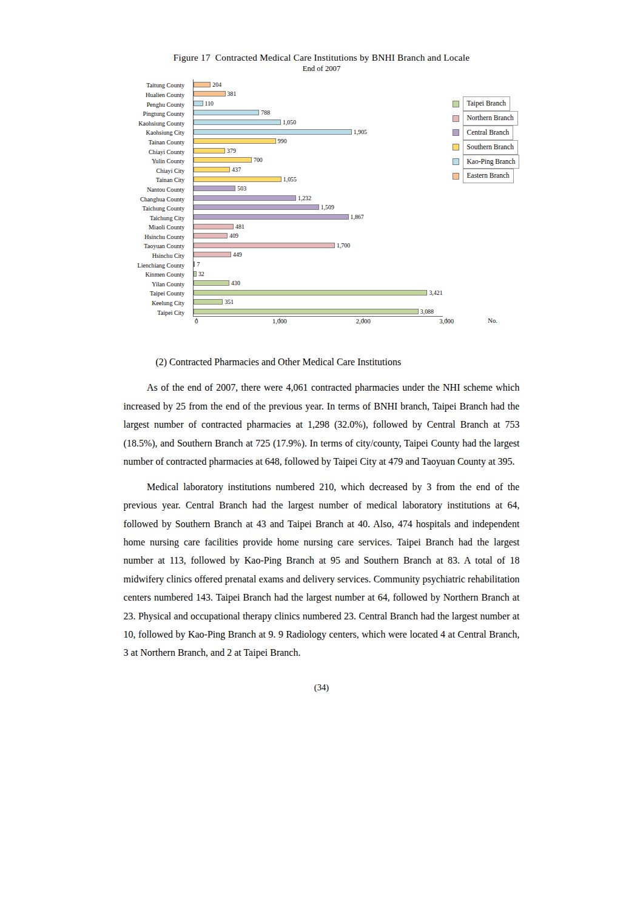Figure 17 Contracted Medical Care Institutions by BNHI Branch and Locale
End of 2007
Taitung County
Hualien County
Penghu County
Pingtung County
Kaohsiung County
Kaohsiung City
Tainan County
Chiayi County
Yulin County
Chiayi City
Tainan City
Nantou County
Changhua County
Taichung County
Taichung City
Miaoli County
Hsinchu County
Taoyuan County
Hsinchu City
Lienchiang County
Kinmen County
Yilan County
Taipei County
Keelung City
Taipei City
204
381
110
788
1,050
1,905
990
379
700
437
1,055
503
1,232
1,509
1,867
481
409
1,700
449
7
32
430
3,421
351
3,088
Taipei Branch Northern Branch Central Branch Southern Branch Kao-Ping Branch Eastern Branch
0 1,000 2,000 3,000 No.
(2) Contracted Pharmacies and Other Medical Care Institutions
As of the end of 2007, there were 4,061 contracted pharmacies under the NHI scheme which increased by 25 from the end of the previous year. In terms of BNHI branch, Taipei Branch had the largest number of contracted pharmacies at 1,298 (32.0%), followed by Central Branch at 753 (18.5%), and Southern Branch at 725 (17.9%). In terms of city/county, Taipei County had the largest number of contracted pharmacies at 648, followed by Taipei City at 479 and Taoyuan County at 395.
Medical laboratory institutions numbered 210, which decreased by 3 from the end of the previous year. Central Branch had the largest number of medical laboratory institutions at 64, followed by Southern Branch at 43 and Taipei Branch at 40. Also, 474 hospitals and independent home nursing care facilities provide home nursing care services. Taipei Branch had the largest number at 113, followed by Kao-Ping Branch at 95 and Southern Branch at 83. A total of 18 midwifery clinics offered prenatal exams and delivery services. Community psychiatric rehabilitation centers numbered 143. Taipei Branch had the largest number at 64, followed by Northern Branch at 23. Physical and occupational therapy clinics numbered 23. Central Branch had the largest number at 10, followed by Kao-Ping Branch at 9. 9 Radiology centers, which were located 4 at Central Branch, 3 at Northern Branch, and 2 at Taipei Branch.
(34)